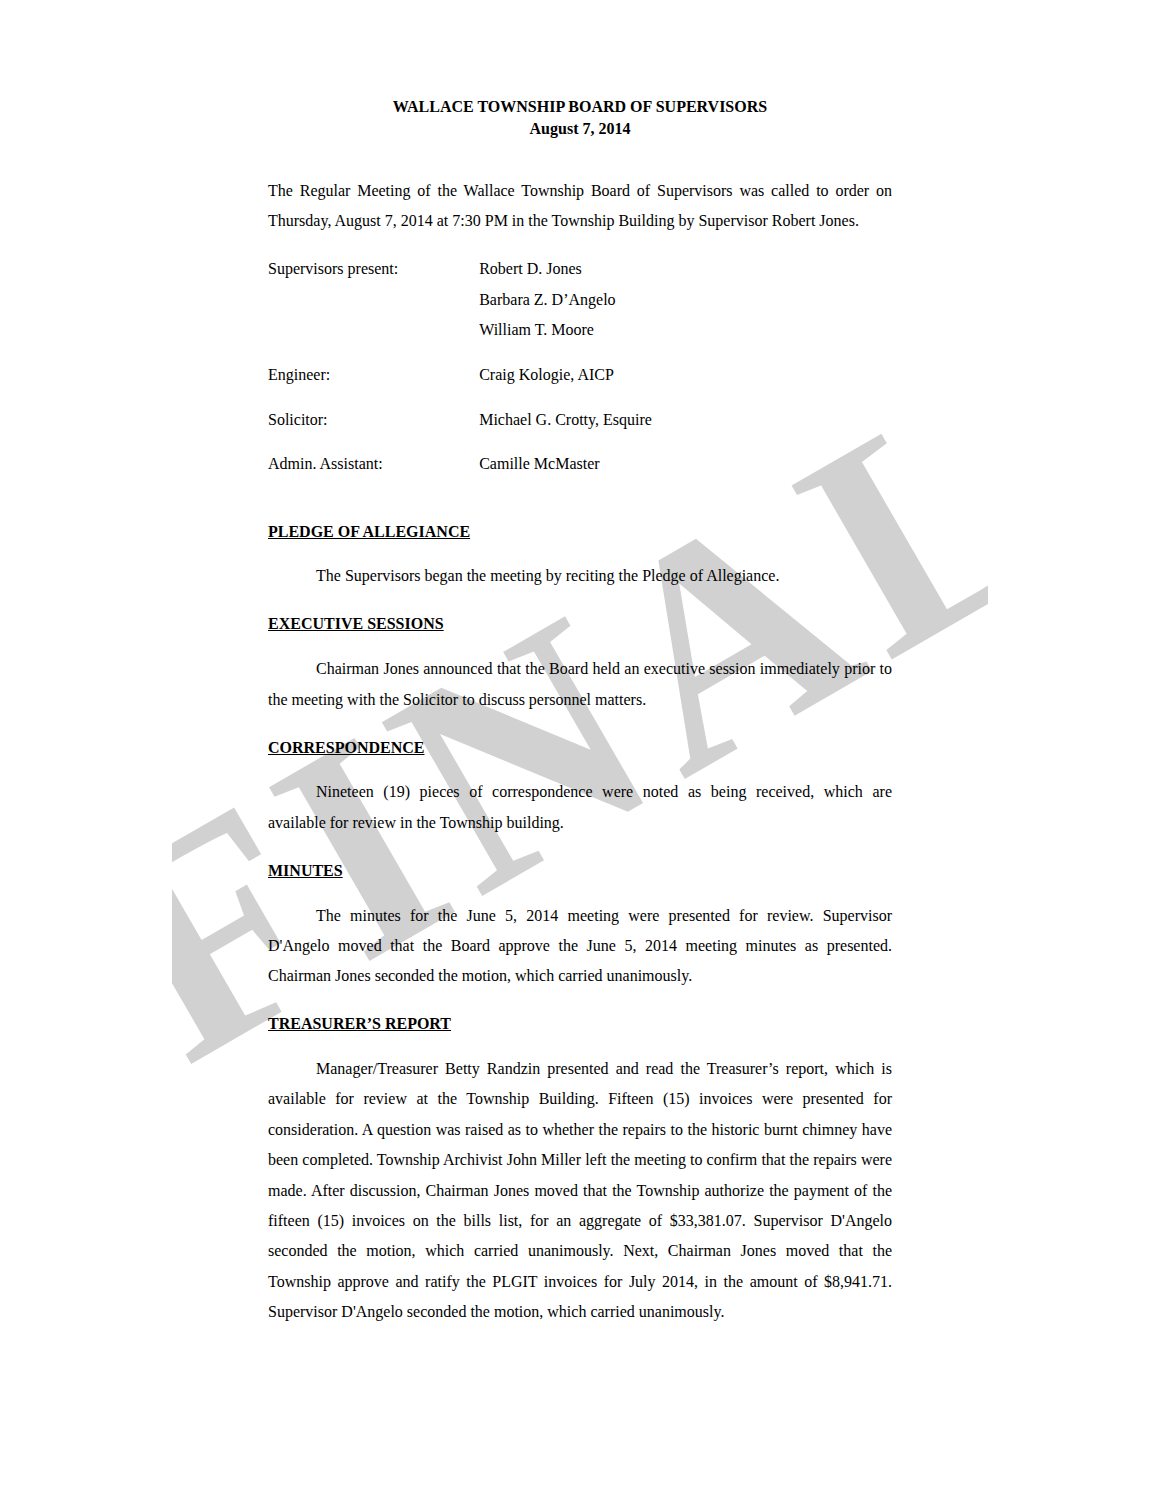FINAL
WALLACE TOWNSHIP BOARD OF SUPERVISORSAugust 7, 2014
The Regular Meeting of the Wallace Township Board of Supervisors was called to order on Thursday, August 7, 2014 at 7:30 PM in the Township Building by Supervisor Robert Jones.
| Supervisors present: | Robert D. Jones |
| | Barbara Z. D’Angelo |
| | William T. Moore |
| Engineer: | Craig Kologie, AICP |
| Solicitor: | Michael G. Crotty, Esquire |
| Admin. Assistant: | Camille McMaster |
Pledge of Allegiance
The Supervisors began the meeting by reciting the Pledge of Allegiance.
Executive Sessions
Chairman Jones announced that the Board held an executive session immediately prior to the meeting with the Solicitor to discuss personnel matters.
Correspondence
Nineteen (19) pieces of correspondence were noted as being received, which are available for review in the Township building.
Minutes
The minutes for the June 5, 2014 meeting were presented for review. Supervisor D'Angelo moved that the Board approve the June 5, 2014 meeting minutes as presented. Chairman Jones seconded the motion, which carried unanimously.
Treasurer’s Report
Manager/Treasurer Betty Randzin presented and read the Treasurer’s report, which is available for review at the Township Building. Fifteen (15) invoices were presented for consideration. A question was raised as to whether the repairs to the historic burnt chimney have been completed. Township Archivist John Miller left the meeting to confirm that the repairs were made. After discussion, Chairman Jones moved that the Township authorize the payment of the fifteen (15) invoices on the bills list, for an aggregate of $33,381.07. Supervisor D'Angelo seconded the motion, which carried unanimously. Next, Chairman Jones moved that the Township approve and ratify the PLGIT invoices for July 2014, in the amount of $8,941.71. Supervisor D'Angelo seconded the motion, which carried unanimously.